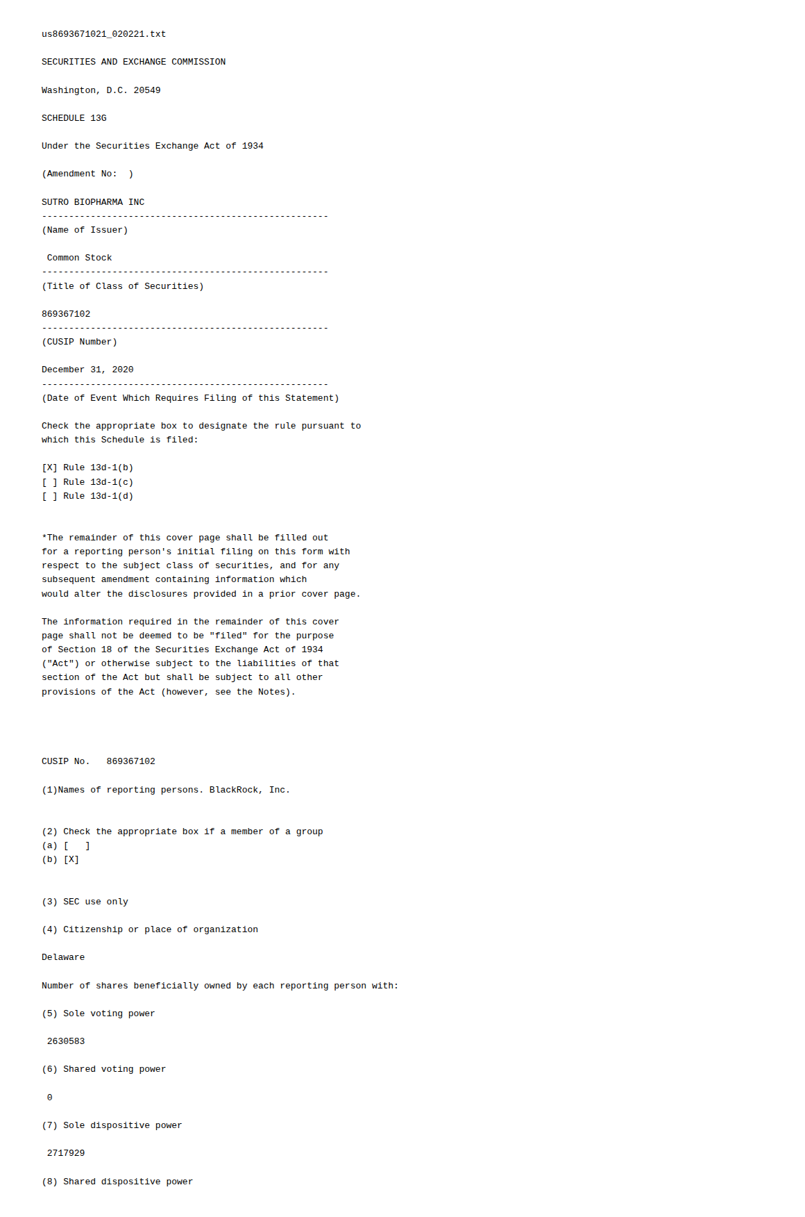us8693671021_020221.txt

SECURITIES AND EXCHANGE COMMISSION

Washington, D.C. 20549

SCHEDULE 13G

Under the Securities Exchange Act of 1934

(Amendment No:  )

SUTRO BIOPHARMA INC
-----------------------------------------------------
(Name of Issuer)

 Common Stock
-----------------------------------------------------
(Title of Class of Securities)

869367102
-----------------------------------------------------
(CUSIP Number)

December 31, 2020
-----------------------------------------------------
(Date of Event Which Requires Filing of this Statement)

Check the appropriate box to designate the rule pursuant to
which this Schedule is filed:

[X] Rule 13d-1(b)
[ ] Rule 13d-1(c)
[ ] Rule 13d-1(d)


*The remainder of this cover page shall be filled out
for a reporting person's initial filing on this form with
respect to the subject class of securities, and for any
subsequent amendment containing information which
would alter the disclosures provided in a prior cover page.

The information required in the remainder of this cover
page shall not be deemed to be "filed" for the purpose
of Section 18 of the Securities Exchange Act of 1934
("Act") or otherwise subject to the liabilities of that
section of the Act but shall be subject to all other
provisions of the Act (however, see the Notes).




CUSIP No.   869367102

(1)Names of reporting persons. BlackRock, Inc.


(2) Check the appropriate box if a member of a group
(a) [   ]
(b) [X]


(3) SEC use only

(4) Citizenship or place of organization

Delaware

Number of shares beneficially owned by each reporting person with:

(5) Sole voting power

 2630583

(6) Shared voting power

 0

(7) Sole dispositive power

 2717929

(8) Shared dispositive power